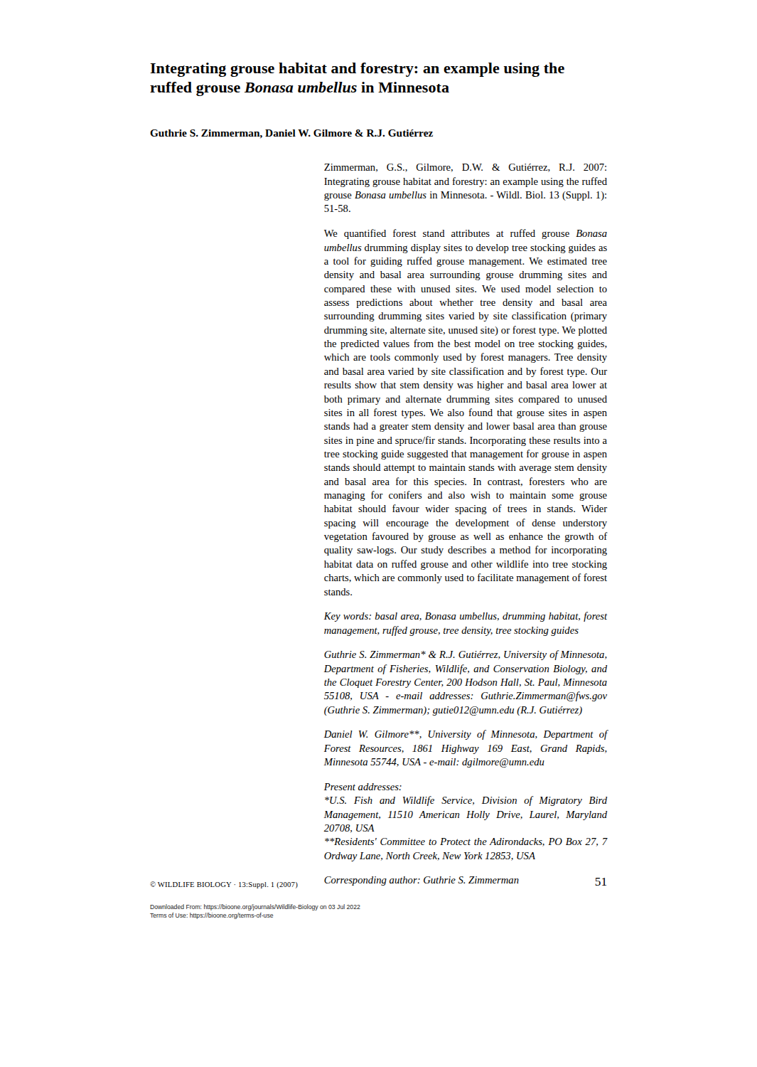Integrating grouse habitat and forestry: an example using the ruffed grouse Bonasa umbellus in Minnesota
Guthrie S. Zimmerman, Daniel W. Gilmore & R.J. Gutiérrez
Zimmerman, G.S., Gilmore, D.W. & Gutiérrez, R.J. 2007: Integrating grouse habitat and forestry: an example using the ruffed grouse Bonasa umbellus in Minnesota. - Wildl. Biol. 13 (Suppl. 1): 51-58.
We quantified forest stand attributes at ruffed grouse Bonasa umbellus drumming display sites to develop tree stocking guides as a tool for guiding ruffed grouse management. We estimated tree density and basal area surrounding grouse drumming sites and compared these with unused sites. We used model selection to assess predictions about whether tree density and basal area surrounding drumming sites varied by site classification (primary drumming site, alternate site, unused site) or forest type. We plotted the predicted values from the best model on tree stocking guides, which are tools commonly used by forest managers. Tree density and basal area varied by site classification and by forest type. Our results show that stem density was higher and basal area lower at both primary and alternate drumming sites compared to unused sites in all forest types. We also found that grouse sites in aspen stands had a greater stem density and lower basal area than grouse sites in pine and spruce/fir stands. Incorporating these results into a tree stocking guide suggested that management for grouse in aspen stands should attempt to maintain stands with average stem density and basal area for this species. In contrast, foresters who are managing for conifers and also wish to maintain some grouse habitat should favour wider spacing of trees in stands. Wider spacing will encourage the development of dense understory vegetation favoured by grouse as well as enhance the growth of quality saw-logs. Our study describes a method for incorporating habitat data on ruffed grouse and other wildlife into tree stocking charts, which are commonly used to facilitate management of forest stands.
Key words: basal area, Bonasa umbellus, drumming habitat, forest management, ruffed grouse, tree density, tree stocking guides
Guthrie S. Zimmerman* & R.J. Gutiérrez, University of Minnesota, Department of Fisheries, Wildlife, and Conservation Biology, and the Cloquet Forestry Center, 200 Hodson Hall, St. Paul, Minnesota 55108, USA - e-mail addresses: Guthrie.Zimmerman@fws.gov (Guthrie S. Zimmerman); gutie012@umn.edu (R.J. Gutiérrez)
Daniel W. Gilmore**, University of Minnesota, Department of Forest Resources, 1861 Highway 169 East, Grand Rapids, Minnesota 55744, USA - e-mail: dgilmore@umn.edu
Present addresses:
*U.S. Fish and Wildlife Service, Division of Migratory Bird Management, 11510 American Holly Drive, Laurel, Maryland 20708, USA
**Residents' Committee to Protect the Adirondacks, PO Box 27, 7 Ordway Lane, North Creek, New York 12853, USA
Corresponding author: Guthrie S. Zimmerman
© WILDLIFE BIOLOGY · 13:Suppl. 1 (2007)
51
Downloaded From: https://bioone.org/journals/Wildlife-Biology on 03 Jul 2022
Terms of Use: https://bioone.org/terms-of-use